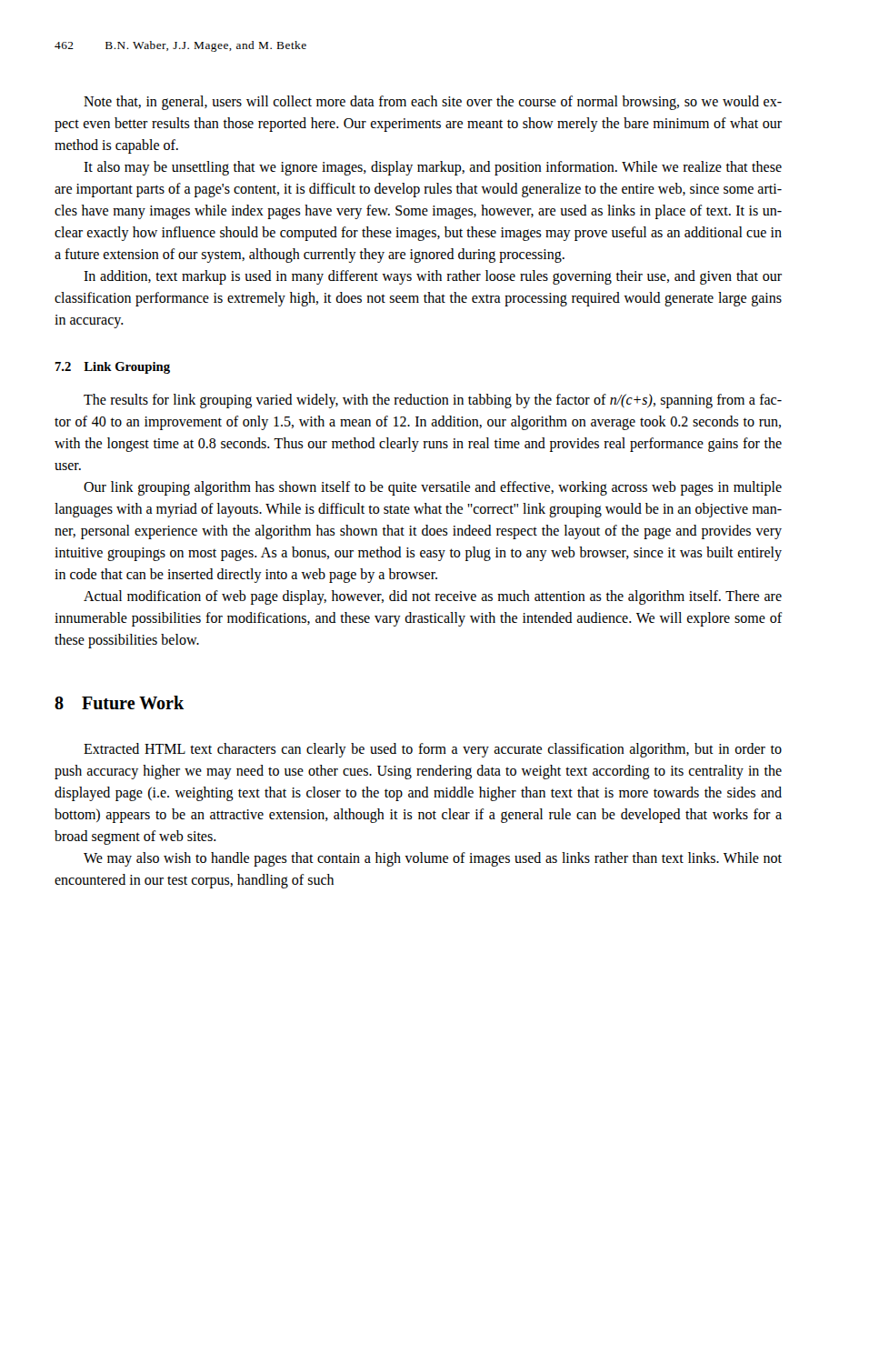462 B.N. Waber, J.J. Magee, and M. Betke
Note that, in general, users will collect more data from each site over the course of normal browsing, so we would expect even better results than those reported here. Our experiments are meant to show merely the bare minimum of what our method is capable of.
It also may be unsettling that we ignore images, display markup, and position information. While we realize that these are important parts of a page's content, it is difficult to develop rules that would generalize to the entire web, since some articles have many images while index pages have very few. Some images, however, are used as links in place of text. It is unclear exactly how influence should be computed for these images, but these images may prove useful as an additional cue in a future extension of our system, although currently they are ignored during processing.
In addition, text markup is used in many different ways with rather loose rules governing their use, and given that our classification performance is extremely high, it does not seem that the extra processing required would generate large gains in accuracy.
7.2 Link Grouping
The results for link grouping varied widely, with the reduction in tabbing by the factor of n/(c+s), spanning from a factor of 40 to an improvement of only 1.5, with a mean of 12. In addition, our algorithm on average took 0.2 seconds to run, with the longest time at 0.8 seconds. Thus our method clearly runs in real time and provides real performance gains for the user.
Our link grouping algorithm has shown itself to be quite versatile and effective, working across web pages in multiple languages with a myriad of layouts. While is difficult to state what the "correct" link grouping would be in an objective manner, personal experience with the algorithm has shown that it does indeed respect the layout of the page and provides very intuitive groupings on most pages. As a bonus, our method is easy to plug in to any web browser, since it was built entirely in code that can be inserted directly into a web page by a browser.
Actual modification of web page display, however, did not receive as much attention as the algorithm itself. There are innumerable possibilities for modifications, and these vary drastically with the intended audience. We will explore some of these possibilities below.
8 Future Work
Extracted HTML text characters can clearly be used to form a very accurate classification algorithm, but in order to push accuracy higher we may need to use other cues. Using rendering data to weight text according to its centrality in the displayed page (i.e. weighting text that is closer to the top and middle higher than text that is more towards the sides and bottom) appears to be an attractive extension, although it is not clear if a general rule can be developed that works for a broad segment of web sites.
We may also wish to handle pages that contain a high volume of images used as links rather than text links. While not encountered in our test corpus, handling of such